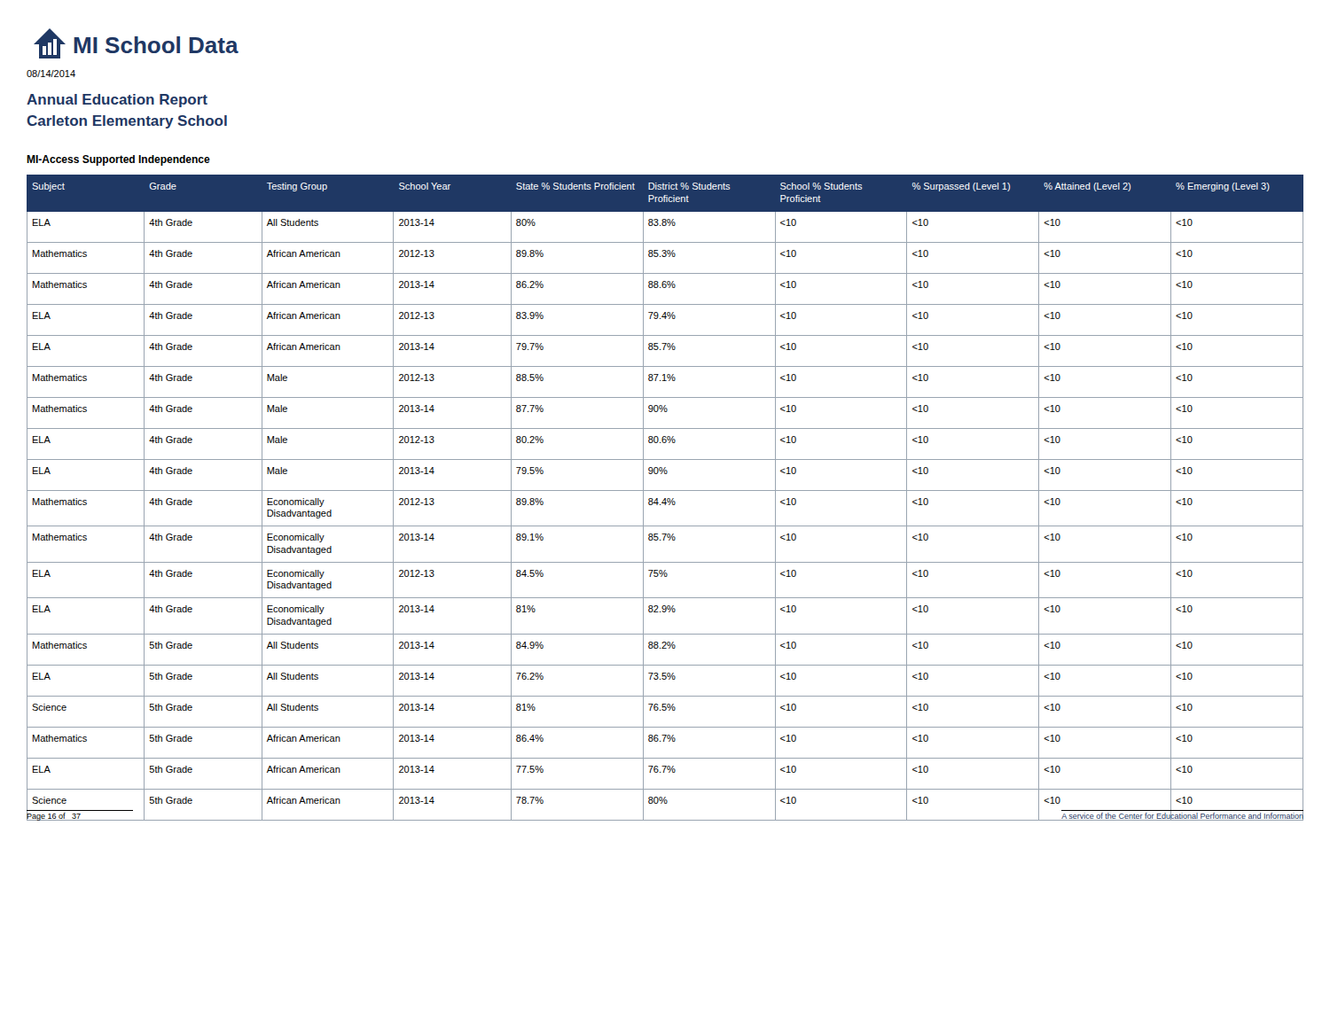MI School Data
08/14/2014
Annual Education Report
Carleton Elementary School
MI-Access Supported Independence
| Subject | Grade | Testing Group | School Year | State % Students Proficient | District % Students Proficient | School % Students Proficient | % Surpassed (Level 1) | % Attained (Level 2) | % Emerging (Level 3) |
| --- | --- | --- | --- | --- | --- | --- | --- | --- | --- |
| ELA | 4th Grade | All Students | 2013-14 | 80% | 83.8% | <10 | <10 | <10 | <10 |
| Mathematics | 4th Grade | African American | 2012-13 | 89.8% | 85.3% | <10 | <10 | <10 | <10 |
| Mathematics | 4th Grade | African American | 2013-14 | 86.2% | 88.6% | <10 | <10 | <10 | <10 |
| ELA | 4th Grade | African American | 2012-13 | 83.9% | 79.4% | <10 | <10 | <10 | <10 |
| ELA | 4th Grade | African American | 2013-14 | 79.7% | 85.7% | <10 | <10 | <10 | <10 |
| Mathematics | 4th Grade | Male | 2012-13 | 88.5% | 87.1% | <10 | <10 | <10 | <10 |
| Mathematics | 4th Grade | Male | 2013-14 | 87.7% | 90% | <10 | <10 | <10 | <10 |
| ELA | 4th Grade | Male | 2012-13 | 80.2% | 80.6% | <10 | <10 | <10 | <10 |
| ELA | 4th Grade | Male | 2013-14 | 79.5% | 90% | <10 | <10 | <10 | <10 |
| Mathematics | 4th Grade | Economically Disadvantaged | 2012-13 | 89.8% | 84.4% | <10 | <10 | <10 | <10 |
| Mathematics | 4th Grade | Economically Disadvantaged | 2013-14 | 89.1% | 85.7% | <10 | <10 | <10 | <10 |
| ELA | 4th Grade | Economically Disadvantaged | 2012-13 | 84.5% | 75% | <10 | <10 | <10 | <10 |
| ELA | 4th Grade | Economically Disadvantaged | 2013-14 | 81% | 82.9% | <10 | <10 | <10 | <10 |
| Mathematics | 5th Grade | All Students | 2013-14 | 84.9% | 88.2% | <10 | <10 | <10 | <10 |
| ELA | 5th Grade | All Students | 2013-14 | 76.2% | 73.5% | <10 | <10 | <10 | <10 |
| Science | 5th Grade | All Students | 2013-14 | 81% | 76.5% | <10 | <10 | <10 | <10 |
| Mathematics | 5th Grade | African American | 2013-14 | 86.4% | 86.7% | <10 | <10 | <10 | <10 |
| ELA | 5th Grade | African American | 2013-14 | 77.5% | 76.7% | <10 | <10 | <10 | <10 |
| Science | 5th Grade | African American | 2013-14 | 78.7% | 80% | <10 | <10 | <10 | <10 |
Page 16 of 37
A service of the Center for Educational Performance and Information